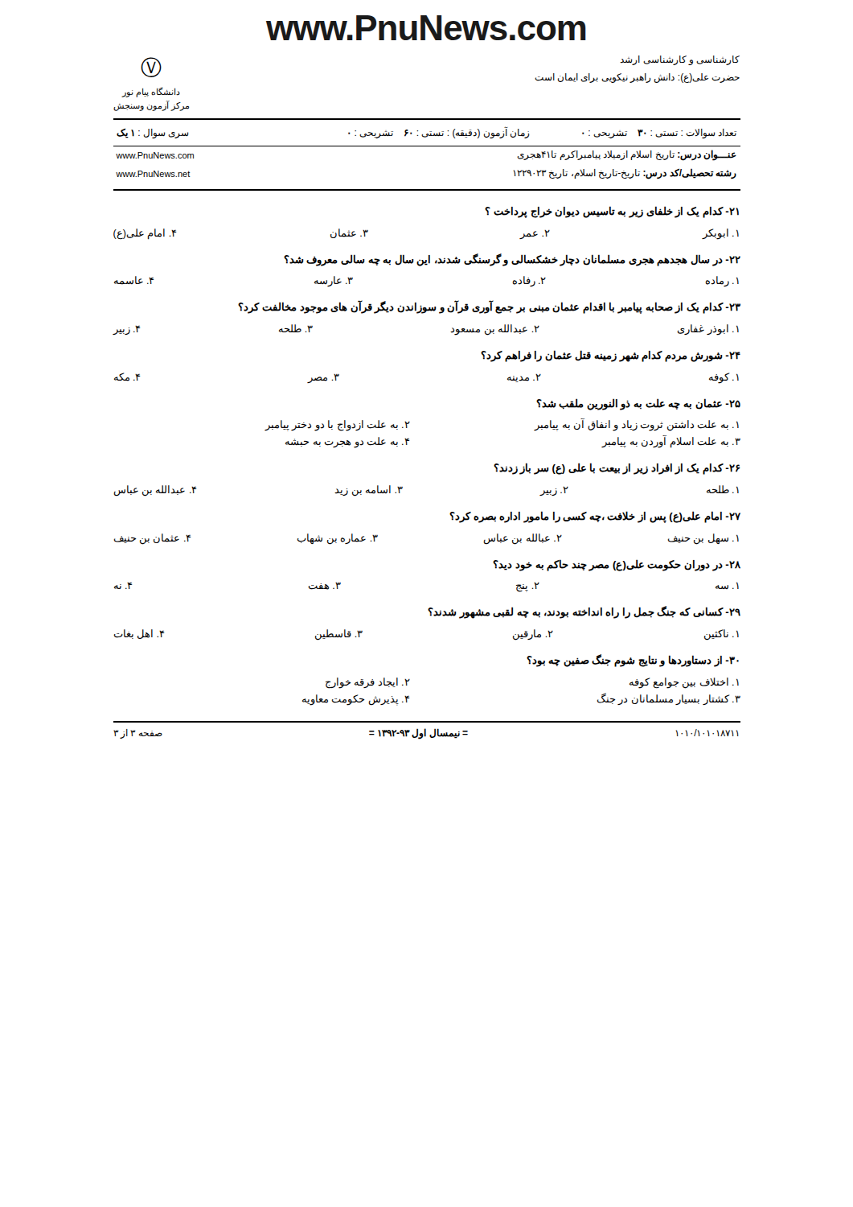www.PnuNews.com
کارشناسی و کارشناسی ارشد
حضرت علی(ع): دانش راهبر نیکویی برای ایمان است
Ⓥ
دانشگاه پیام نور
مرکز آزمون وسنجش
| تعداد سوالات : تستی : ۳۰ تشریحی : ۰ | زمان آزمون (دقیقه) : تستی : ۶۰ تشریحی : ۰ | سری سوال : ۱ یک |
| عنـــوان درس: تاریخ اسلام ازمیلاد پیامبراکرم تا۴۱هجری | www.PnuNews.com |
| رشته تحصیلی/کد درس: تاریخ-تاریخ اسلام، تاریخ ۱۲۲۹۰۲۳ | www.PnuNews.net |
۲۱- کدام یک از خلفای زیر به تاسیس دیوان خراج پرداخت ؟
۱. ابوبکر
۲. عمر
۳. عثمان
۴. امام علی(ع)
۲۲- در سال هجدهم هجری مسلمانان دچار خشکسالی و گرسنگی شدند، این سال به چه سالی معروف شد؟
۱. رماده
۲. رفاده
۳. عارسه
۴. عاسمه
۲۳- کدام یک از صحابه پیامبر با اقدام عثمان مبنی بر جمع آوری قرآن و سوزاندن دیگر قرآن های موجود مخالفت کرد؟
۱. ابوذر غفاری
۲. عبدالله بن مسعود
۳. طلحه
۴. زبیر
۲۴- شورش مردم کدام شهر زمینه قتل عثمان را فراهم کرد؟
۱. کوفه
۲. مدینه
۳. مصر
۴. مکه
۲۵- عثمان به چه علت به ذو النورین ملقب شد؟
۱. به علت داشتن ثروت زیاد و انفاق آن به پیامبر
۲. به علت ازدواج با دو دختر پیامبر
۳. به علت اسلام آوردن به پیامبر
۴. به علت دو هجرت به حبشه
۲۶- کدام یک از افراد زیر از بیعت با علی (ع) سر باز زدند؟
۱. طلحه
۲. زبیر
۳. اسامه بن زید
۴. عبدالله بن عباس
۲۷- امام علی(ع) پس از خلافت ،چه کسی را مامور اداره بصره کرد؟
۱. سهل بن حنیف
۲. عبالله بن عباس
۳. عماره بن شهاب
۴. عثمان بن حنیف
۲۸- در دوران حکومت علی(ع) مصر چند حاکم به خود دید؟
۱. سه
۲. پنج
۳. هفت
۴. نه
۲۹- کسانی که جنگ جمل را راه انداخته بودند، به چه لقبی مشهور شدند؟
۱. ناکثین
۲. مارقین
۳. قاسطین
۴. اهل بغات
۳۰- از دستاوردها و نتایج شوم جنگ صفین چه بود؟
۱. اختلاف بین جوامع کوفه
۲. ایجاد فرقه خوارج
۳. کشتار بسیار مسلمانان در جنگ
۴. پذیرش حکومت معاویه
۱۰۱۰/۱۰۱۰۱۸۷۱۱
= نیمسال اول ۹۳-۱۳۹۲ =
صفحه ۳ از ۳